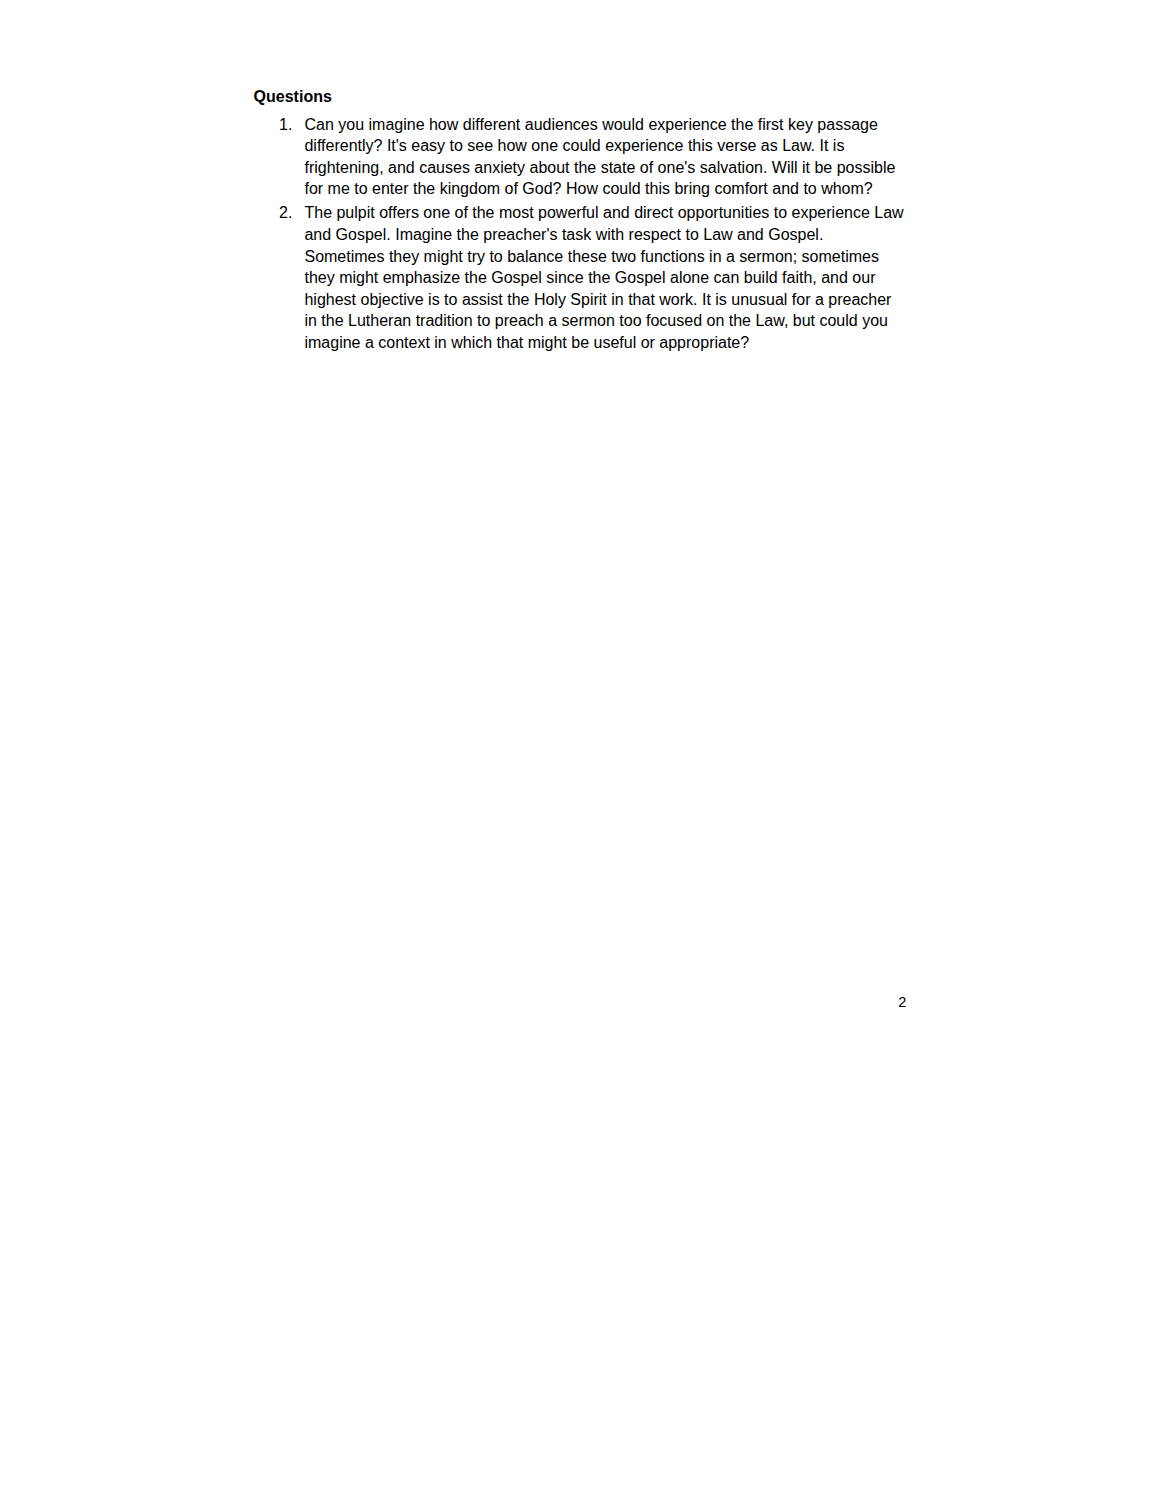Questions
Can you imagine how different audiences would experience the first key passage differently? It's easy to see how one could experience this verse as Law. It is frightening, and causes anxiety about the state of one's salvation. Will it be possible for me to enter the kingdom of God? How could this bring comfort and to whom?
The pulpit offers one of the most powerful and direct opportunities to experience Law and Gospel. Imagine the preacher's task with respect to Law and Gospel. Sometimes they might try to balance these two functions in a sermon; sometimes they might emphasize the Gospel since the Gospel alone can build faith, and our highest objective is to assist the Holy Spirit in that work. It is unusual for a preacher in the Lutheran tradition to preach a sermon too focused on the Law, but could you imagine a context in which that might be useful or appropriate?
2